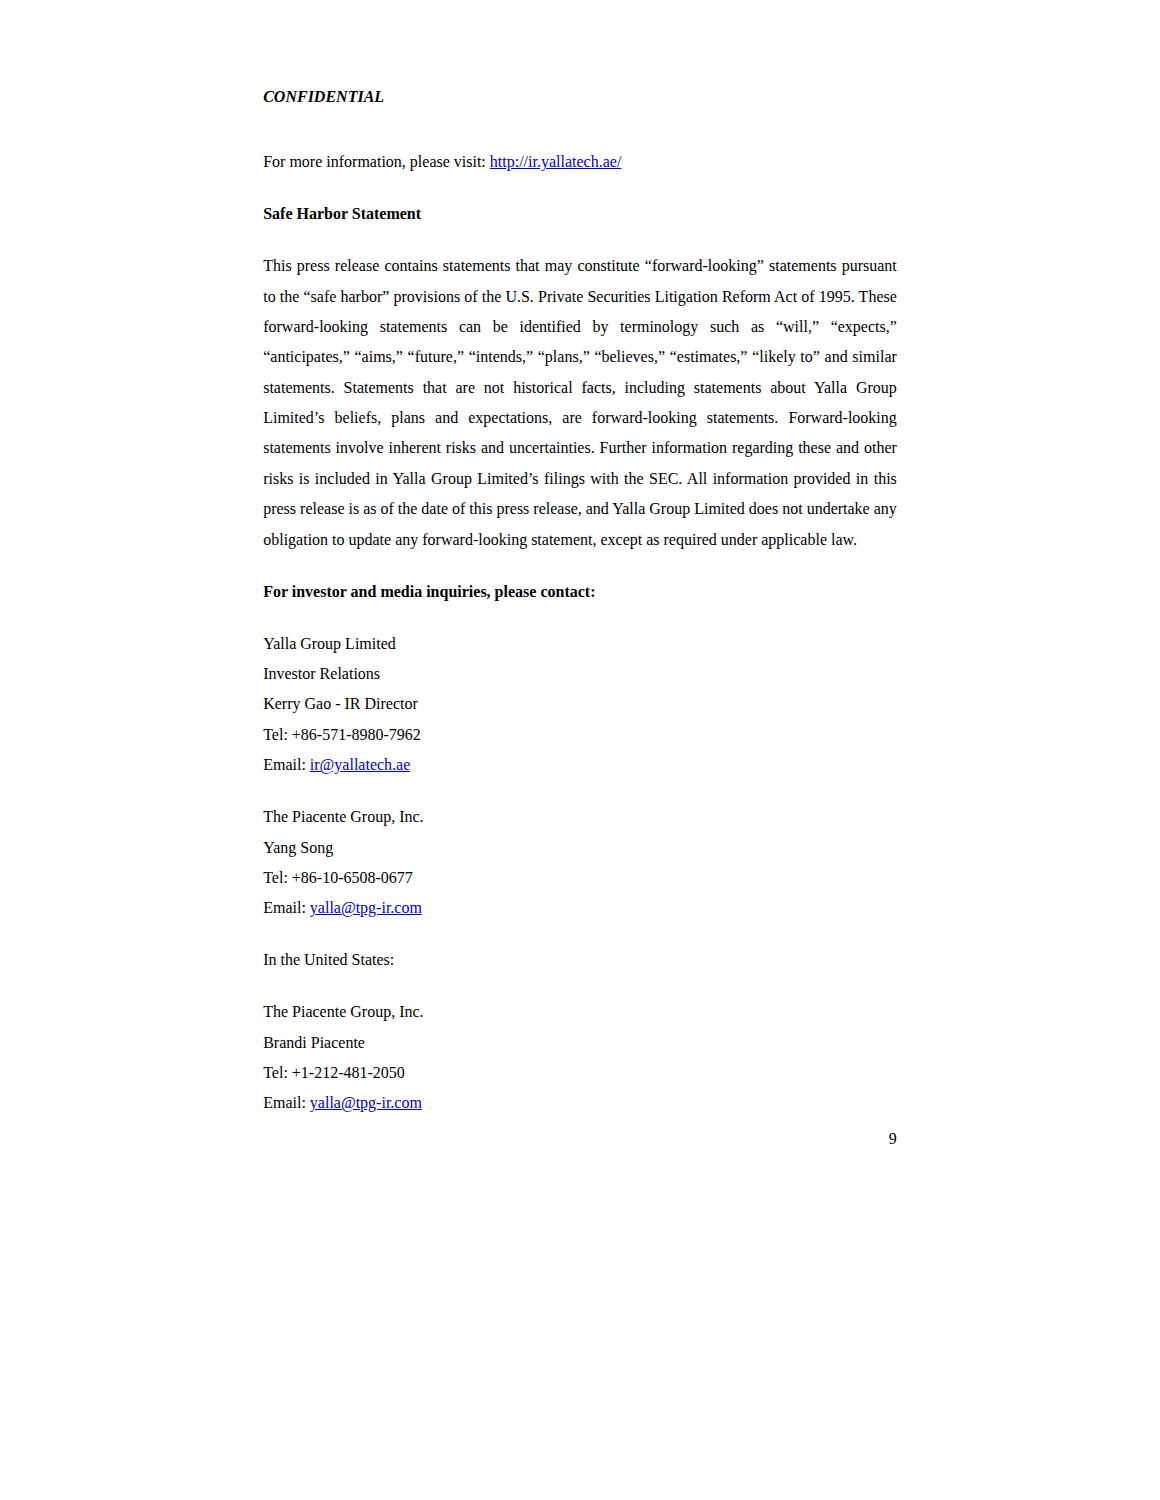CONFIDENTIAL
For more information, please visit: http://ir.yallatech.ae/
Safe Harbor Statement
This press release contains statements that may constitute “forward-looking” statements pursuant to the “safe harbor” provisions of the U.S. Private Securities Litigation Reform Act of 1995. These forward-looking statements can be identified by terminology such as “will,” “expects,” “anticipates,” “aims,” “future,” “intends,” “plans,” “believes,” “estimates,” “likely to” and similar statements. Statements that are not historical facts, including statements about Yalla Group Limited’s beliefs, plans and expectations, are forward-looking statements. Forward-looking statements involve inherent risks and uncertainties. Further information regarding these and other risks is included in Yalla Group Limited’s filings with the SEC. All information provided in this press release is as of the date of this press release, and Yalla Group Limited does not undertake any obligation to update any forward-looking statement, except as required under applicable law.
For investor and media inquiries, please contact:
Yalla Group Limited
Investor Relations
Kerry Gao - IR Director
Tel: +86-571-8980-7962
Email: ir@yallatech.ae
The Piacente Group, Inc.
Yang Song
Tel: +86-10-6508-0677
Email: yalla@tpg-ir.com
In the United States:
The Piacente Group, Inc.
Brandi Piacente
Tel: +1-212-481-2050
Email: yalla@tpg-ir.com
9